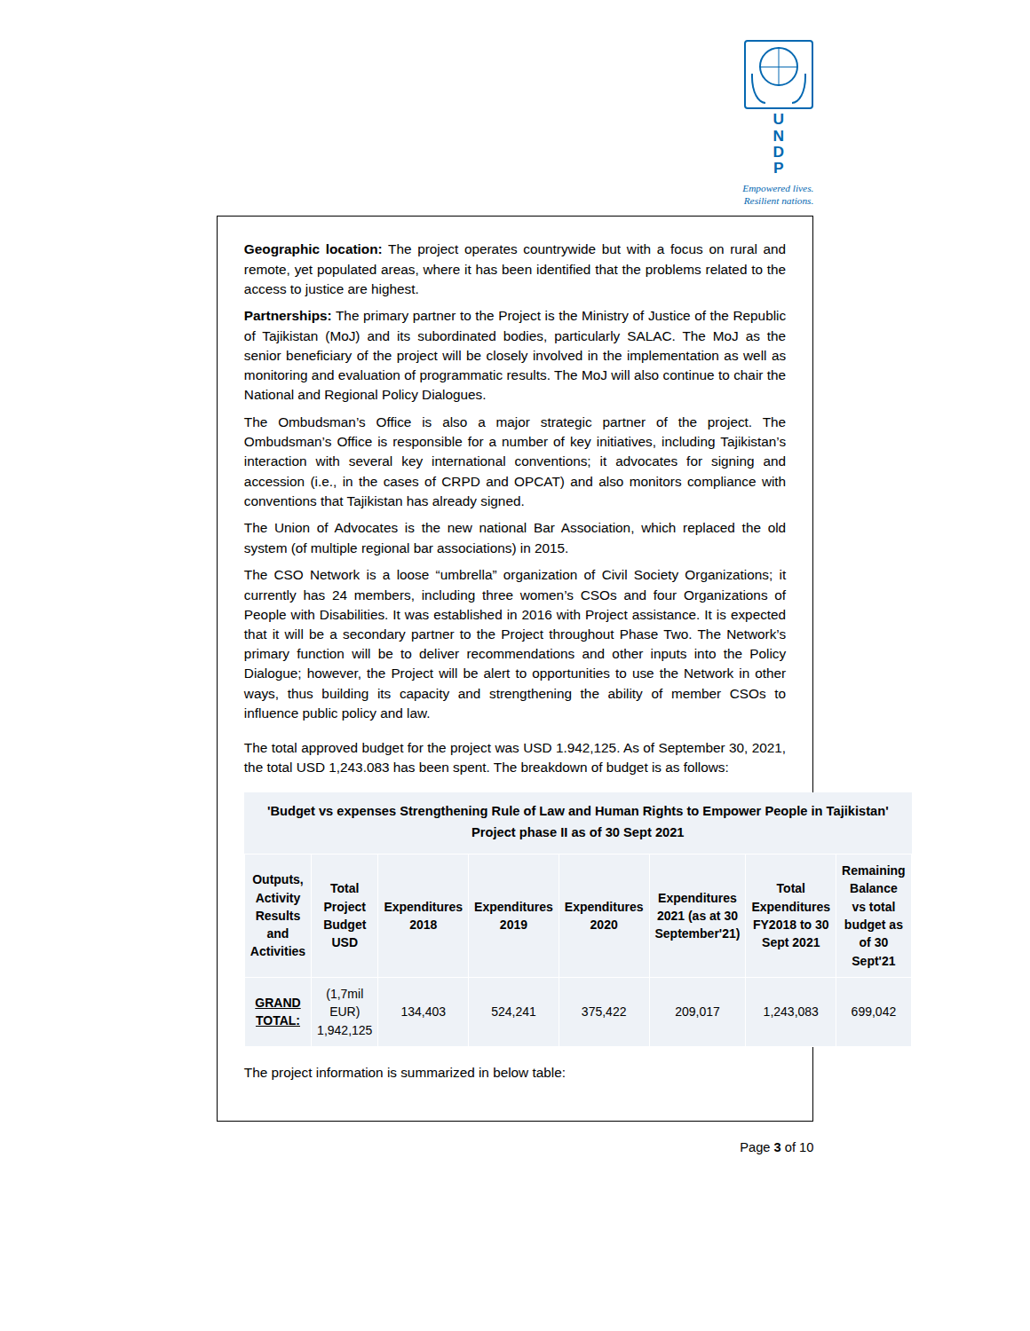UNDP
Empowered lives.
Resilient nations.
Geographic location: The project operates countrywide but with a focus on rural and remote, yet populated areas, where it has been identified that the problems related to the access to justice are highest.
Partnerships: The primary partner to the Project is the Ministry of Justice of the Republic of Tajikistan (MoJ) and its subordinated bodies, particularly SALAC. The MoJ as the senior beneficiary of the project will be closely involved in the implementation as well as monitoring and evaluation of programmatic results. The MoJ will also continue to chair the National and Regional Policy Dialogues.
The Ombudsman’s Office is also a major strategic partner of the project. The Ombudsman’s Office is responsible for a number of key initiatives, including Tajikistan’s interaction with several key international conventions; it advocates for signing and accession (i.e., in the cases of CRPD and OPCAT) and also monitors compliance with conventions that Tajikistan has already signed.
The Union of Advocates is the new national Bar Association, which replaced the old system (of multiple regional bar associations) in 2015.
The CSO Network is a loose “umbrella” organization of Civil Society Organizations; it currently has 24 members, including three women’s CSOs and four Organizations of People with Disabilities. It was established in 2016 with Project assistance. It is expected that it will be a secondary partner to the Project throughout Phase Two. The Network’s primary function will be to deliver recommendations and other inputs into the Policy Dialogue; however, the Project will be alert to opportunities to use the Network in other ways, thus building its capacity and strengthening the ability of member CSOs to influence public policy and law.
The total approved budget for the project was USD 1.942,125. As of September 30, 2021, the total USD 1,243.083 has been spent. The breakdown of budget is as follows:
'Budget vs expenses Strengthening Rule of Law and Human Rights to Empower People in Tajikistan' Project phase II as of 30 Sept 2021
| Outputs, Activity Results and Activities | Total Project Budget USD | Expenditures 2018 | Expenditures 2019 | Expenditures 2020 | Expenditures 2021 (as at 30 September'21) | Total Expenditures FY2018 to 30 Sept 2021 | Remaining Balance vs total budget as of 30 Sept'21 |
| --- | --- | --- | --- | --- | --- | --- | --- |
| GRAND TOTAL: | (1,7mil EUR) 1,942,125 | 134,403 | 524,241 | 375,422 | 209,017 | 1,243,083 | 699,042 |
The project information is summarized in below table:
Page 3 of 10